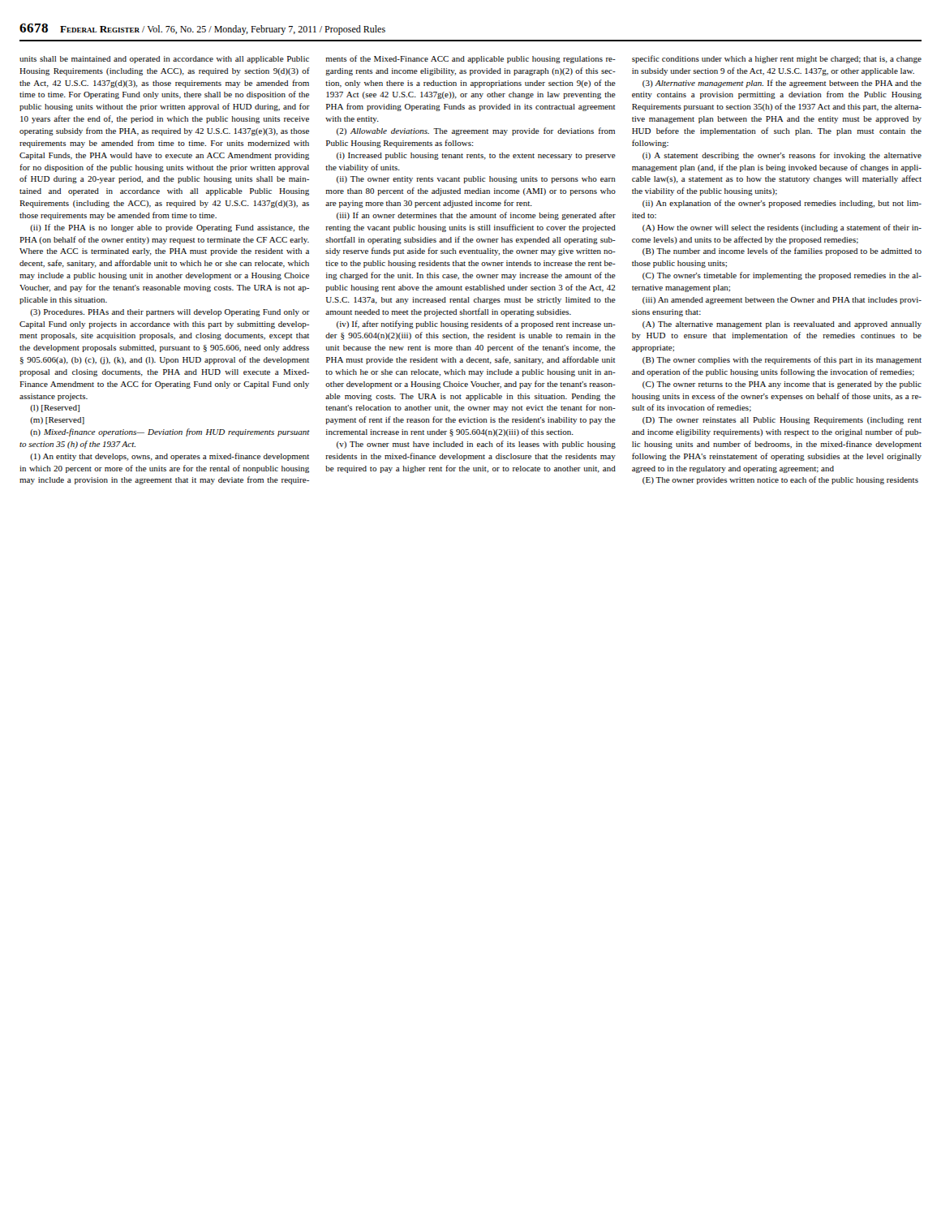6678 Federal Register / Vol. 76, No. 25 / Monday, February 7, 2011 / Proposed Rules
units shall be maintained and operated in accordance with all applicable Public Housing Requirements (including the ACC), as required by section 9(d)(3) of the Act, 42 U.S.C. 1437g(d)(3), as those requirements may be amended from time to time. For Operating Fund only units, there shall be no disposition of the public housing units without the prior written approval of HUD during, and for 10 years after the end of, the period in which the public housing units receive operating subsidy from the PHA, as required by 42 U.S.C. 1437g(e)(3), as those requirements may be amended from time to time. For units modernized with Capital Funds, the PHA would have to execute an ACC Amendment providing for no disposition of the public housing units without the prior written approval of HUD during a 20-year period, and the public housing units shall be maintained and operated in accordance with all applicable Public Housing Requirements (including the ACC), as required by 42 U.S.C. 1437g(d)(3), as those requirements may be amended from time to time.
(ii) If the PHA is no longer able to provide Operating Fund assistance, the PHA (on behalf of the owner entity) may request to terminate the CF ACC early. Where the ACC is terminated early, the PHA must provide the resident with a decent, safe, sanitary, and affordable unit to which he or she can relocate, which may include a public housing unit in another development or a Housing Choice Voucher, and pay for the tenant's reasonable moving costs. The URA is not applicable in this situation.
(3) Procedures. PHAs and their partners will develop Operating Fund only or Capital Fund only projects in accordance with this part by submitting development proposals, site acquisition proposals, and closing documents, except that the development proposals submitted, pursuant to § 905.606, need only address § 905.606(a), (b) (c), (j), (k), and (l). Upon HUD approval of the development proposal and closing documents, the PHA and HUD will execute a Mixed-Finance Amendment to the ACC for Operating Fund only or Capital Fund only assistance projects.
(l) [Reserved]
(m) [Reserved]
(n) Mixed-finance operations— Deviation from HUD requirements pursuant to section 35 (h) of the 1937 Act.
(1) An entity that develops, owns, and operates a mixed-finance development in which 20 percent or more of the units are for the rental of nonpublic housing may include a provision in the agreement that it may deviate from the requirements of the Mixed-Finance ACC and applicable public housing regulations regarding rents and income eligibility, as provided in paragraph (n)(2) of this section, only when there is a reduction in appropriations under section 9(e) of the 1937 Act (see 42 U.S.C. 1437g(e)), or any other change in law preventing the PHA from providing Operating Funds as provided in its contractual agreement with the entity.
(2) Allowable deviations. The agreement may provide for deviations from Public Housing Requirements as follows:
(i) Increased public housing tenant rents, to the extent necessary to preserve the viability of units.
(ii) The owner entity rents vacant public housing units to persons who earn more than 80 percent of the adjusted median income (AMI) or to persons who are paying more than 30 percent adjusted income for rent.
(iii) If an owner determines that the amount of income being generated after renting the vacant public housing units is still insufficient to cover the projected shortfall in operating subsidies and if the owner has expended all operating subsidy reserve funds put aside for such eventuality, the owner may give written notice to the public housing residents that the owner intends to increase the rent being charged for the unit. In this case, the owner may increase the amount of the public housing rent above the amount established under section 3 of the Act, 42 U.S.C. 1437a, but any increased rental charges must be strictly limited to the amount needed to meet the projected shortfall in operating subsidies.
(iv) If, after notifying public housing residents of a proposed rent increase under § 905.604(n)(2)(iii) of this section, the resident is unable to remain in the unit because the new rent is more than 40 percent of the tenant's income, the PHA must provide the resident with a decent, safe, sanitary, and affordable unit to which he or she can relocate, which may include a public housing unit in another development or a Housing Choice Voucher, and pay for the tenant's reasonable moving costs. The URA is not applicable in this situation. Pending the tenant's relocation to another unit, the owner may not evict the tenant for nonpayment of rent if the reason for the eviction is the resident's inability to pay the incremental increase in rent under § 905.604(n)(2)(iii) of this section.
(v) The owner must have included in each of its leases with public housing residents in the mixed-finance development a disclosure that the residents may be required to pay a higher rent for the unit, or to relocate to another unit, and specific conditions under which a higher rent might be charged; that is, a change in subsidy under section 9 of the Act, 42 U.S.C. 1437g, or other applicable law.
(3) Alternative management plan. If the agreement between the PHA and the entity contains a provision permitting a deviation from the Public Housing Requirements pursuant to section 35(h) of the 1937 Act and this part, the alternative management plan between the PHA and the entity must be approved by HUD before the implementation of such plan. The plan must contain the following:
(i) A statement describing the owner's reasons for invoking the alternative management plan (and, if the plan is being invoked because of changes in applicable law(s), a statement as to how the statutory changes will materially affect the viability of the public housing units);
(ii) An explanation of the owner's proposed remedies including, but not limited to:
(A) How the owner will select the residents (including a statement of their income levels) and units to be affected by the proposed remedies;
(B) The number and income levels of the families proposed to be admitted to those public housing units;
(C) The owner's timetable for implementing the proposed remedies in the alternative management plan;
(iii) An amended agreement between the Owner and PHA that includes provisions ensuring that:
(A) The alternative management plan is reevaluated and approved annually by HUD to ensure that implementation of the remedies continues to be appropriate;
(B) The owner complies with the requirements of this part in its management and operation of the public housing units following the invocation of remedies;
(C) The owner returns to the PHA any income that is generated by the public housing units in excess of the owner's expenses on behalf of those units, as a result of its invocation of remedies;
(D) The owner reinstates all Public Housing Requirements (including rent and income eligibility requirements) with respect to the original number of public housing units and number of bedrooms, in the mixed-finance development following the PHA's reinstatement of operating subsidies at the level originally agreed to in the regulatory and operating agreement; and
(E) The owner provides written notice to each of the public housing residents